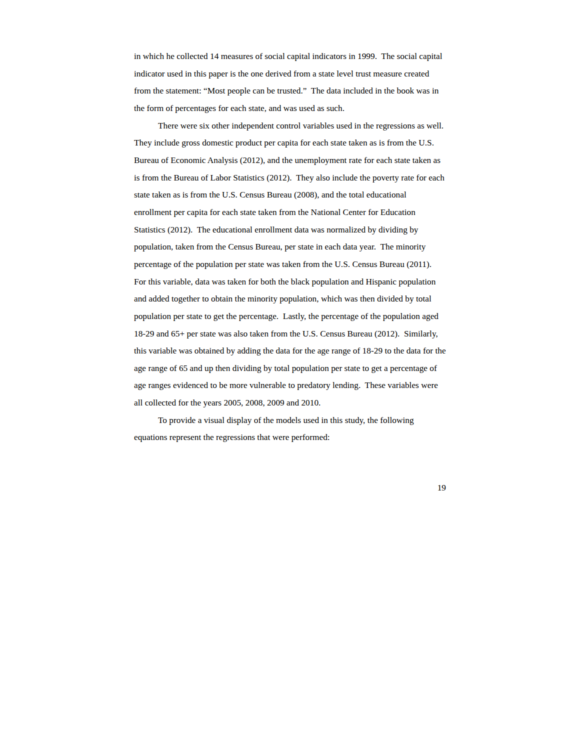in which he collected 14 measures of social capital indicators in 1999. The social capital indicator used in this paper is the one derived from a state level trust measure created from the statement: “Most people can be trusted.” The data included in the book was in the form of percentages for each state, and was used as such.
There were six other independent control variables used in the regressions as well. They include gross domestic product per capita for each state taken as is from the U.S. Bureau of Economic Analysis (2012), and the unemployment rate for each state taken as is from the Bureau of Labor Statistics (2012). They also include the poverty rate for each state taken as is from the U.S. Census Bureau (2008), and the total educational enrollment per capita for each state taken from the National Center for Education Statistics (2012). The educational enrollment data was normalized by dividing by population, taken from the Census Bureau, per state in each data year. The minority percentage of the population per state was taken from the U.S. Census Bureau (2011). For this variable, data was taken for both the black population and Hispanic population and added together to obtain the minority population, which was then divided by total population per state to get the percentage. Lastly, the percentage of the population aged 18-29 and 65+ per state was also taken from the U.S. Census Bureau (2012). Similarly, this variable was obtained by adding the data for the age range of 18-29 to the data for the age range of 65 and up then dividing by total population per state to get a percentage of age ranges evidenced to be more vulnerable to predatory lending. These variables were all collected for the years 2005, 2008, 2009 and 2010.
To provide a visual display of the models used in this study, the following equations represent the regressions that were performed:
19